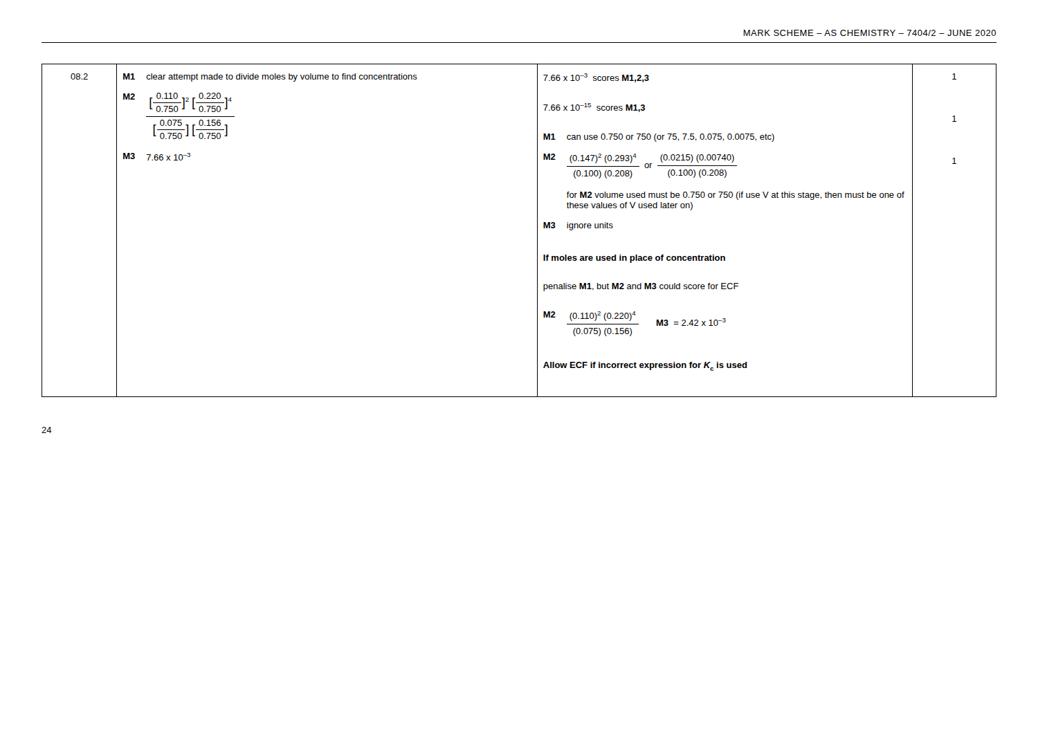MARK SCHEME – AS CHEMISTRY – 7404/2 – JUNE 2020
| 08.2 | M1 clear attempt made to divide moles by volume to find concentrations M2 [ 0.110 0.750 ] 2 [ 0.220 0.750 ] 4 [ 0.075 0.750 ] [ 0.156 0.750 ] M3 7.66 x 10 –3 | 7.66 x 10 –3 scores M1,2,3 7.66 x 10 –15 scores M1,3 M1 can use 0.750 or 750 (or 75, 7.5, 0.075, 0.0075, etc) M2 (0.147) 2 (0.293) 4 (0.100) (0.208) or (0.0215) (0.00740) (0.100) (0.208) for M2 volume used must be 0.750 or 750 (if use V at this stage, then must be one of these values of V used later on) M3 ignore units If moles are used in place of concentration penalise M1 , but M2 and M3 could score for ECF M2 (0.110) 2 (0.220) 4 (0.075) (0.156) M3 = 2.42 x 10 –3 Allow ECF if incorrect expression for K c is used | 1 1 1 |
24